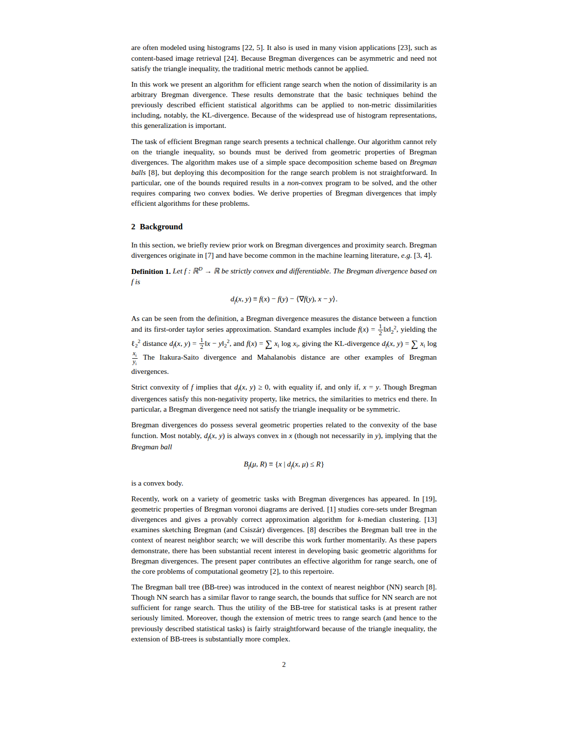are often modeled using histograms [22, 5]. It also is used in many vision applications [23], such as content-based image retrieval [24]. Because Bregman divergences can be asymmetric and need not satisfy the triangle inequality, the traditional metric methods cannot be applied.
In this work we present an algorithm for efficient range search when the notion of dissimilarity is an arbitrary Bregman divergence. These results demonstrate that the basic techniques behind the previously described efficient statistical algorithms can be applied to non-metric dissimilarities including, notably, the KL-divergence. Because of the widespread use of histogram representations, this generalization is important.
The task of efficient Bregman range search presents a technical challenge. Our algorithm cannot rely on the triangle inequality, so bounds must be derived from geometric properties of Bregman divergences. The algorithm makes use of a simple space decomposition scheme based on Bregman balls [8], but deploying this decomposition for the range search problem is not straightforward. In particular, one of the bounds required results in a non-convex program to be solved, and the other requires comparing two convex bodies. We derive properties of Bregman divergences that imply efficient algorithms for these problems.
2 Background
In this section, we briefly review prior work on Bregman divergences and proximity search. Bregman divergences originate in [7] and have become common in the machine learning literature, e.g. [3, 4].
Definition 1. Let f : ℝD → ℝ be strictly convex and differentiable. The Bregman divergence based on f is
df(x, y) ≡ f(x) − f(y) − ⟨∇f(y), x − y⟩.
As can be seen from the definition, a Bregman divergence measures the distance between a function and its first-order taylor series approximation. Standard examples include f(x) = 12‖x‖22, yielding the ℓ22 distance df(x, y) = 12‖x − y‖22, and f(x) = ∑i xi log xi, giving the KL-divergence df(x, y) = ∑i xi log xi yi The Itakura-Saito divergence and Mahalanobis distance are other examples of Bregman divergences.
Strict convexity of f implies that df(x, y) ≥ 0, with equality if, and only if, x = y. Though Bregman divergences satisfy this non-negativity property, like metrics, the similarities to metrics end there. In particular, a Bregman divergence need not satisfy the triangle inequality or be symmetric.
Bregman divergences do possess several geometric properties related to the convexity of the base function. Most notably, df(x, y) is always convex in x (though not necessarily in y), implying that the Bregman ball
Bf(μ, R) ≡ {x | df(x, μ) ≤ R}
is a convex body.
Recently, work on a variety of geometric tasks with Bregman divergences has appeared. In [19], geometric properties of Bregman voronoi diagrams are derived. [1] studies core-sets under Bregman divergences and gives a provably correct approximation algorithm for k-median clustering. [13] examines sketching Bregman (and Csiszár) divergences. [8] describes the Bregman ball tree in the context of nearest neighbor search; we will describe this work further momentarily. As these papers demonstrate, there has been substantial recent interest in developing basic geometric algorithms for Bregman divergences. The present paper contributes an effective algorithm for range search, one of the core problems of computational geometry [2], to this repertoire.
The Bregman ball tree (BB-tree) was introduced in the context of nearest neighbor (NN) search [8]. Though NN search has a similar flavor to range search, the bounds that suffice for NN search are not sufficient for range search. Thus the utility of the BB-tree for statistical tasks is at present rather seriously limited. Moreover, though the extension of metric trees to range search (and hence to the previously described statistical tasks) is fairly straightforward because of the triangle inequality, the extension of BB-trees is substantially more complex.
2